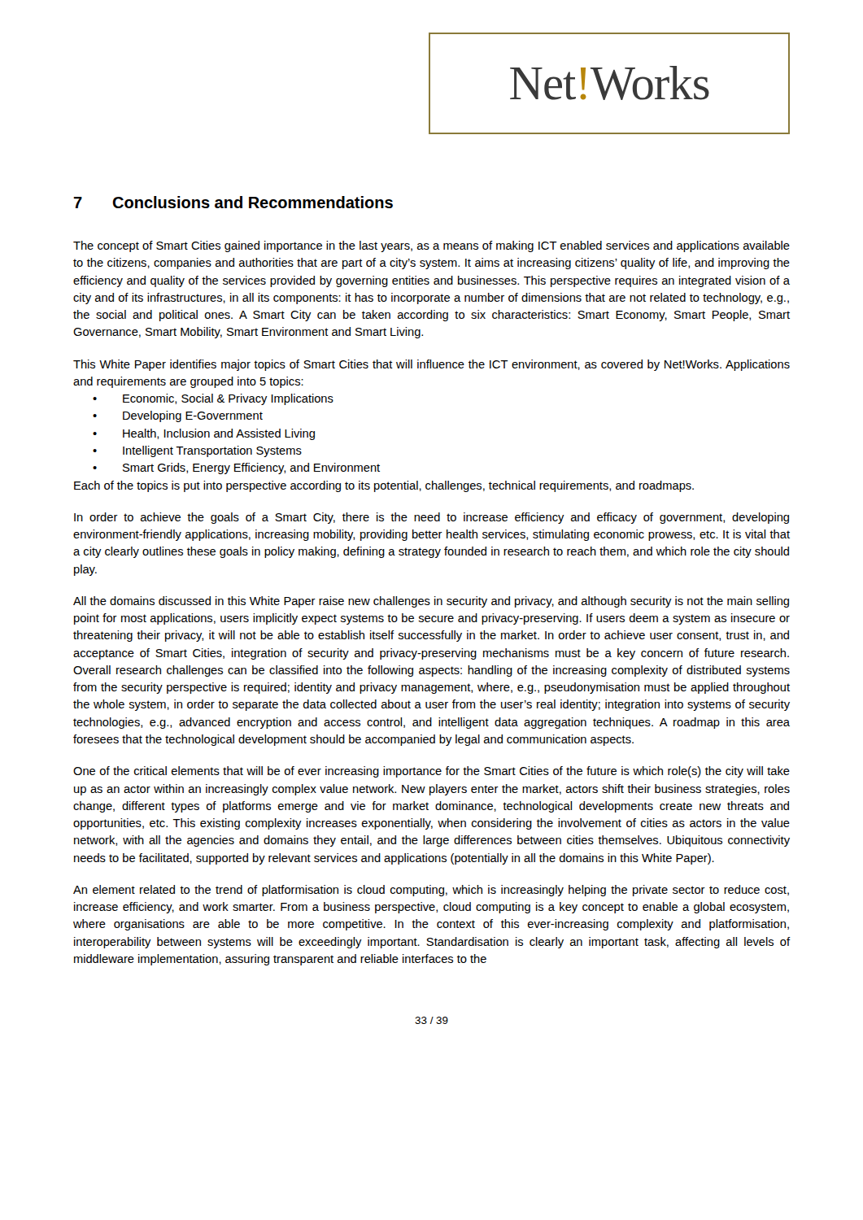Net!Works
7 Conclusions and Recommendations
The concept of Smart Cities gained importance in the last years, as a means of making ICT enabled services and applications available to the citizens, companies and authorities that are part of a city’s system. It aims at increasing citizens’ quality of life, and improving the efficiency and quality of the services provided by governing entities and businesses. This perspective requires an integrated vision of a city and of its infrastructures, in all its components: it has to incorporate a number of dimensions that are not related to technology, e.g., the social and political ones. A Smart City can be taken according to six characteristics: Smart Economy, Smart People, Smart Governance, Smart Mobility, Smart Environment and Smart Living.
This White Paper identifies major topics of Smart Cities that will influence the ICT environment, as covered by Net!Works. Applications and requirements are grouped into 5 topics:
Economic, Social & Privacy Implications
Developing E-Government
Health, Inclusion and Assisted Living
Intelligent Transportation Systems
Smart Grids, Energy Efficiency, and Environment
Each of the topics is put into perspective according to its potential, challenges, technical requirements, and roadmaps.
In order to achieve the goals of a Smart City, there is the need to increase efficiency and efficacy of government, developing environment-friendly applications, increasing mobility, providing better health services, stimulating economic prowess, etc. It is vital that a city clearly outlines these goals in policy making, defining a strategy founded in research to reach them, and which role the city should play.
All the domains discussed in this White Paper raise new challenges in security and privacy, and although security is not the main selling point for most applications, users implicitly expect systems to be secure and privacy-preserving. If users deem a system as insecure or threatening their privacy, it will not be able to establish itself successfully in the market. In order to achieve user consent, trust in, and acceptance of Smart Cities, integration of security and privacy-preserving mechanisms must be a key concern of future research. Overall research challenges can be classified into the following aspects: handling of the increasing complexity of distributed systems from the security perspective is required; identity and privacy management, where, e.g., pseudonymisation must be applied throughout the whole system, in order to separate the data collected about a user from the user’s real identity; integration into systems of security technologies, e.g., advanced encryption and access control, and intelligent data aggregation techniques. A roadmap in this area foresees that the technological development should be accompanied by legal and communication aspects.
One of the critical elements that will be of ever increasing importance for the Smart Cities of the future is which role(s) the city will take up as an actor within an increasingly complex value network. New players enter the market, actors shift their business strategies, roles change, different types of platforms emerge and vie for market dominance, technological developments create new threats and opportunities, etc. This existing complexity increases exponentially, when considering the involvement of cities as actors in the value network, with all the agencies and domains they entail, and the large differences between cities themselves. Ubiquitous connectivity needs to be facilitated, supported by relevant services and applications (potentially in all the domains in this White Paper).
An element related to the trend of platformisation is cloud computing, which is increasingly helping the private sector to reduce cost, increase efficiency, and work smarter. From a business perspective, cloud computing is a key concept to enable a global ecosystem, where organisations are able to be more competitive. In the context of this ever-increasing complexity and platformisation, interoperability between systems will be exceedingly important. Standardisation is clearly an important task, affecting all levels of middleware implementation, assuring transparent and reliable interfaces to the
33 / 39